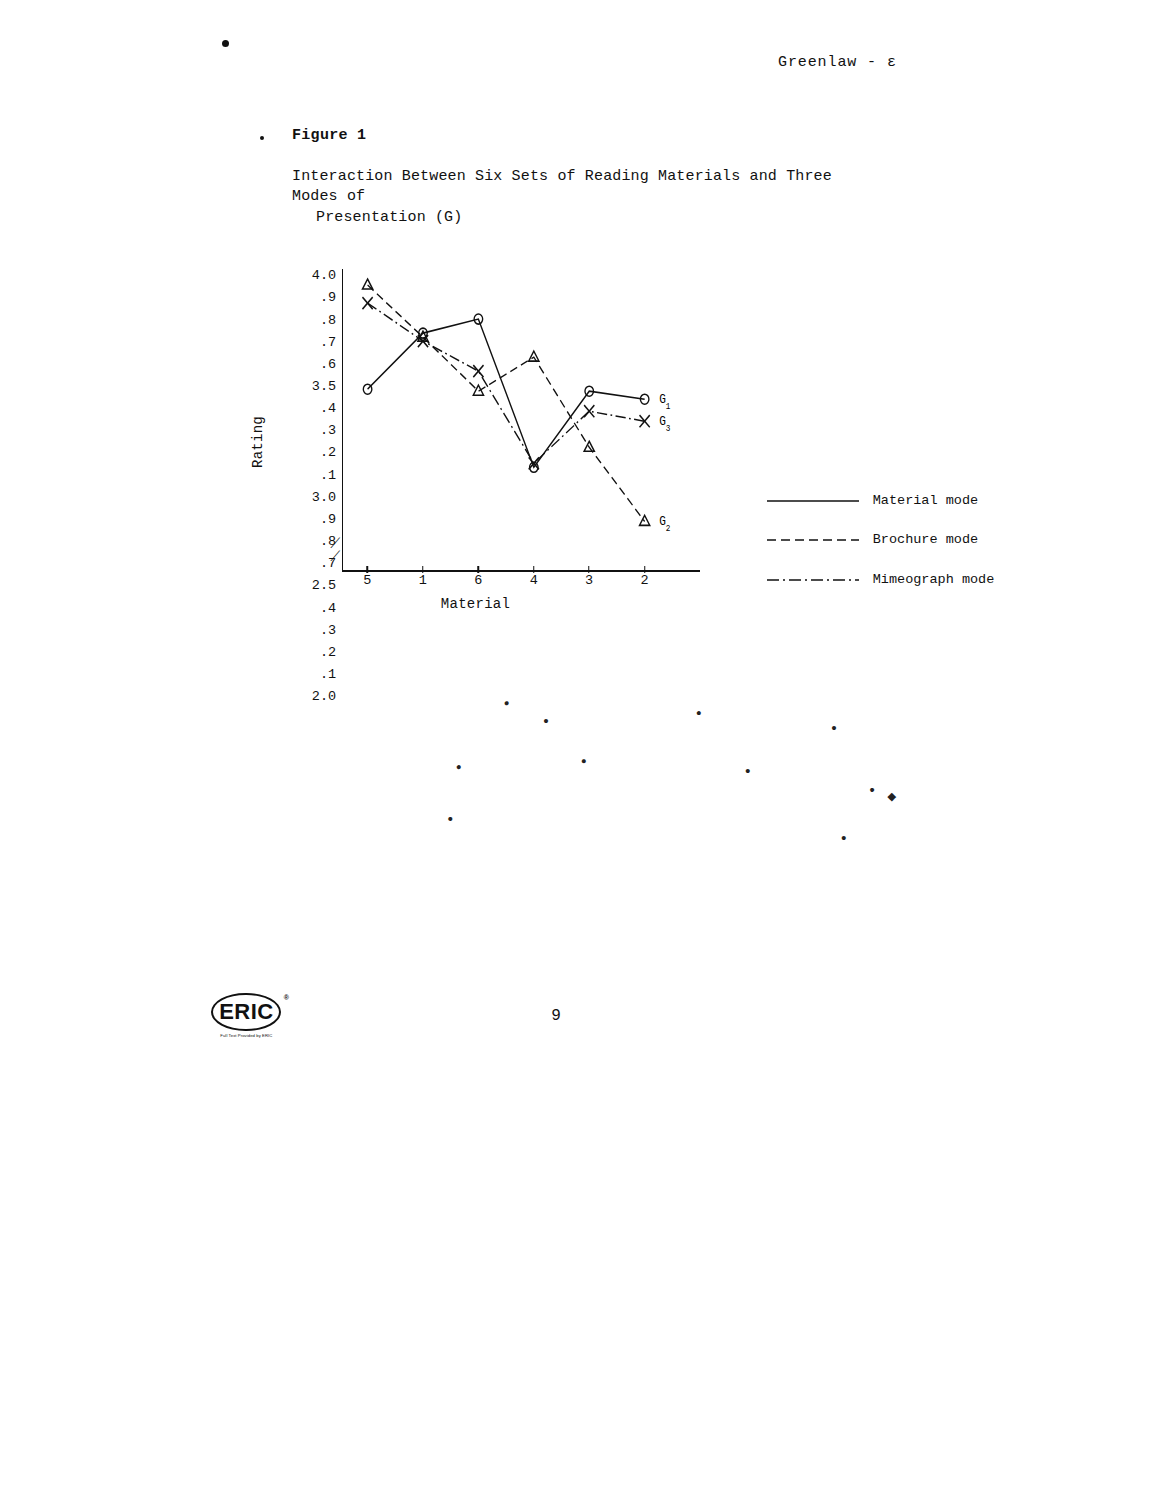Greenlaw - ɛ
Figure 1
Interaction Between Six Sets of Reading Materials and Three Modes of Presentation (G)
Rating
4.0 .9 .8 .7 .6 3.5 .4 .3 .2 .1 3.0 .9 .8 .7 2.5 .4 .3 .2 .1 2.0
⁄⁄
G1 G3 G2
5 1 6 4 3 2
Material
Material mode
Brochure mode
Mimeograph mode
• • • • • • • • ◆ • •
9
ERIC®
Full Text Provided by ERIC